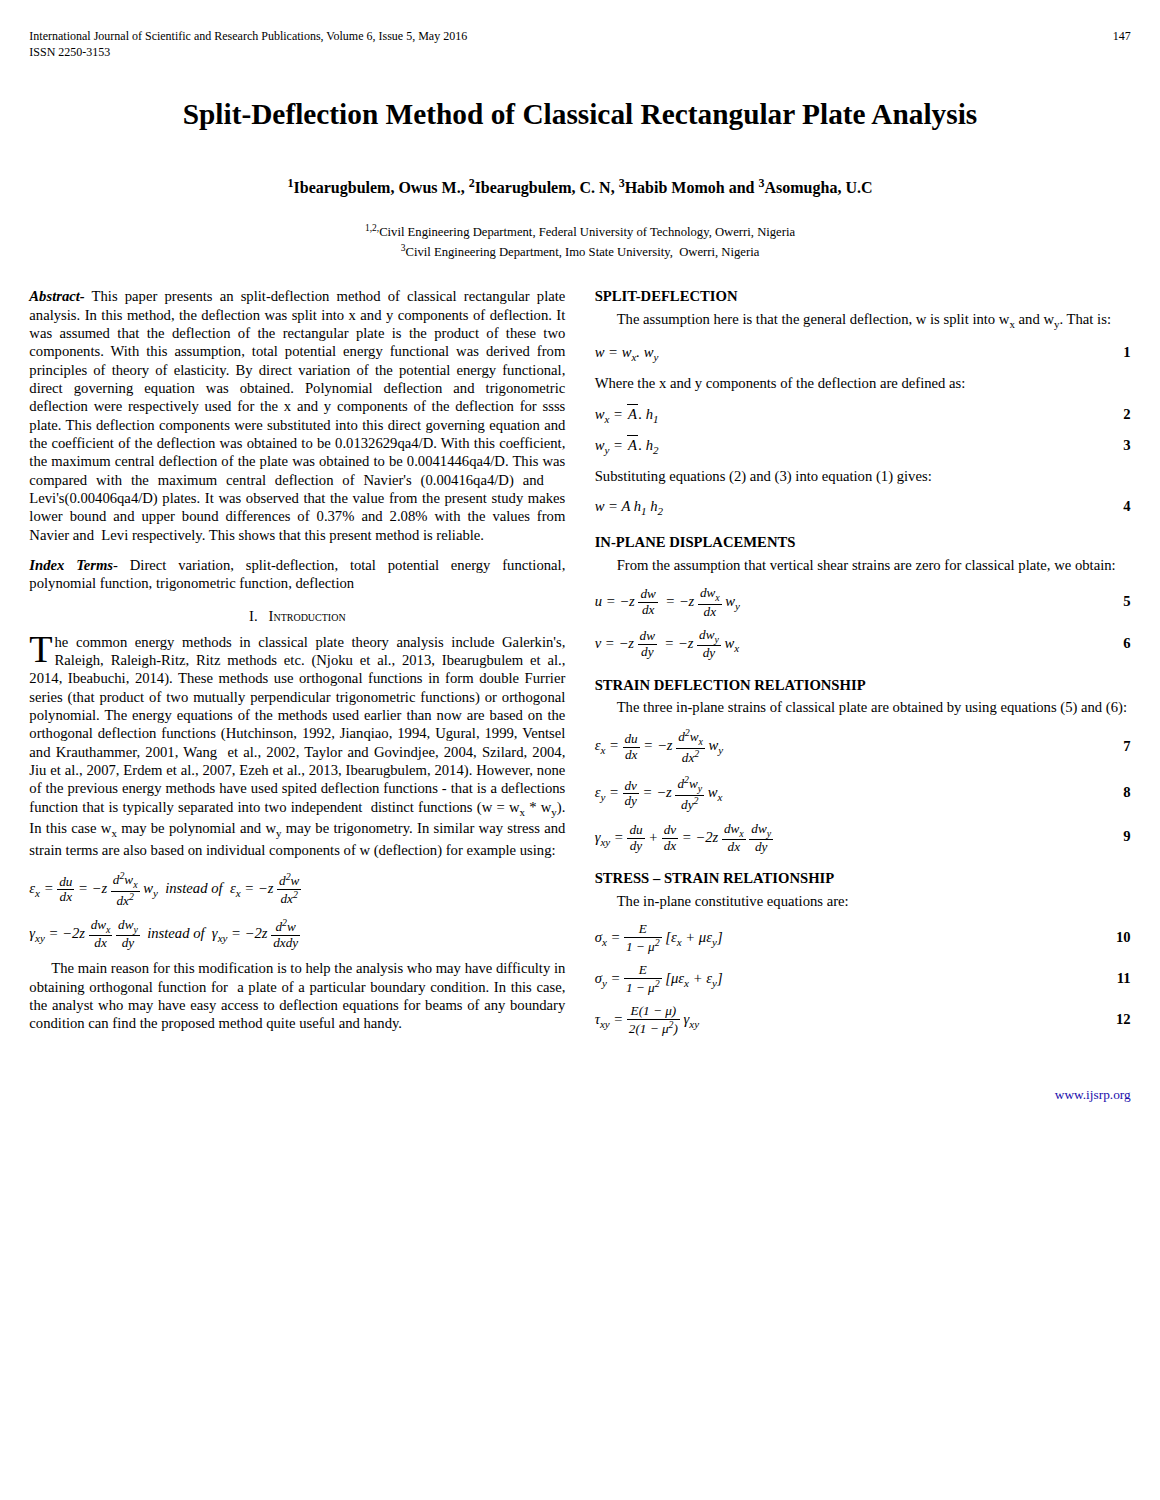International Journal of Scientific and Research Publications, Volume 6, Issue 5, May 2016
ISSN 2250-3153
147
Split-Deflection Method of Classical Rectangular Plate Analysis
1Ibearugbulem, Owus M., 2Ibearugbulem, C. N, 3Habib Momoh and 3Asomugha, U.C
1,2,Civil Engineering Department, Federal University of Technology, Owerri, Nigeria
3Civil Engineering Department, Imo State University, Owerri, Nigeria
Abstract- This paper presents an split-deflection method of classical rectangular plate analysis. In this method, the deflection was split into x and y components of deflection. It was assumed that the deflection of the rectangular plate is the product of these two components. With this assumption, total potential energy functional was derived from principles of theory of elasticity. By direct variation of the potential energy functional, direct governing equation was obtained. Polynomial deflection and trigonometric deflection were respectively used for the x and y components of the deflection for ssss plate. This deflection components were substituted into this direct governing equation and the coefficient of the deflection was obtained to be 0.0132629qa4/D. With this coefficient, the maximum central deflection of the plate was obtained to be 0.0041446qa4/D. This was compared with the maximum central deflection of Navier's (0.00416qa4/D) and Levi's(0.00406qa4/D) plates. It was observed that the value from the present study makes lower bound and upper bound differences of 0.37% and 2.08% with the values from Navier and Levi respectively. This shows that this present method is reliable.
Index Terms- Direct variation, split-deflection, total potential energy functional, polynomial function, trigonometric function, deflection
I. Introduction
The common energy methods in classical plate theory analysis include Galerkin's, Raleigh, Raleigh-Ritz, Ritz methods etc. (Njoku et al., 2013, Ibearugbulem et al., 2014, Ibeabuchi, 2014). These methods use orthogonal functions in form double Furrier series (that product of two mutually perpendicular trigonometric functions) or orthogonal polynomial. The energy equations of the methods used earlier than now are based on the orthogonal deflection functions (Hutchinson, 1992, Jianqiao, 1994, Ugural, 1999, Ventsel and Krauthammer, 2001, Wang et al., 2002, Taylor and Govindjee, 2004, Szilard, 2004, Jiu et al., 2007, Erdem et al., 2007, Ezeh et al., 2013, Ibearugbulem, 2014). However, none of the previous energy methods have used spited deflection functions - that is a deflections function that is typically separated into two independent distinct functions (w = wx * wy). In this case wx may be polynomial and wy may be trigonometry. In similar way stress and strain terms are also based on individual components of w (deflection) for example using:
εx = du dx = −z d2wx dx2 wy instead of εx = −z d2w dx2
γxy = −2z dwx dx dwy dy instead of γxy = −2z d2w dxdy
The main reason for this modification is to help the analysis who may have difficulty in obtaining orthogonal function for a plate of a particular boundary condition. In this case, the analyst who may have easy access to deflection equations for beams of any boundary condition can find the proposed method quite useful and handy.
Split-Deflection
The assumption here is that the general deflection, w is split into wx and wy. That is:
w = wx. wy 1
Where the x and y components of the deflection are defined as:
wx = A. h1 2
wy = A. h2 3
Substituting equations (2) and (3) into equation (1) gives:
w = A h1 h2 4
In-Plane Displacements
From the assumption that vertical shear strains are zero for classical plate, we obtain:
u = −z dw dx = −z dwx dx wy 5
v = −z dw dy = −z dwy dy wx 6
Strain Deflection Relationship
The three in-plane strains of classical plate are obtained by using equations (5) and (6):
εx = du dx = −z d2wx dx2 wy 7
εy = dv dy = −z d2wy dy2 wx 8
γxy = du dy + dv dx = −2z dwx dx dwy dy 9
Stress – Strain Relationship
The in-plane constitutive equations are:
σx = E 1 − μ2 [εx + μεy] 10
σy = E 1 − μ2 [μεx + εy] 11
τxy = E(1 − μ) 2(1 − μ2) γxy 12
www.ijsrp.org